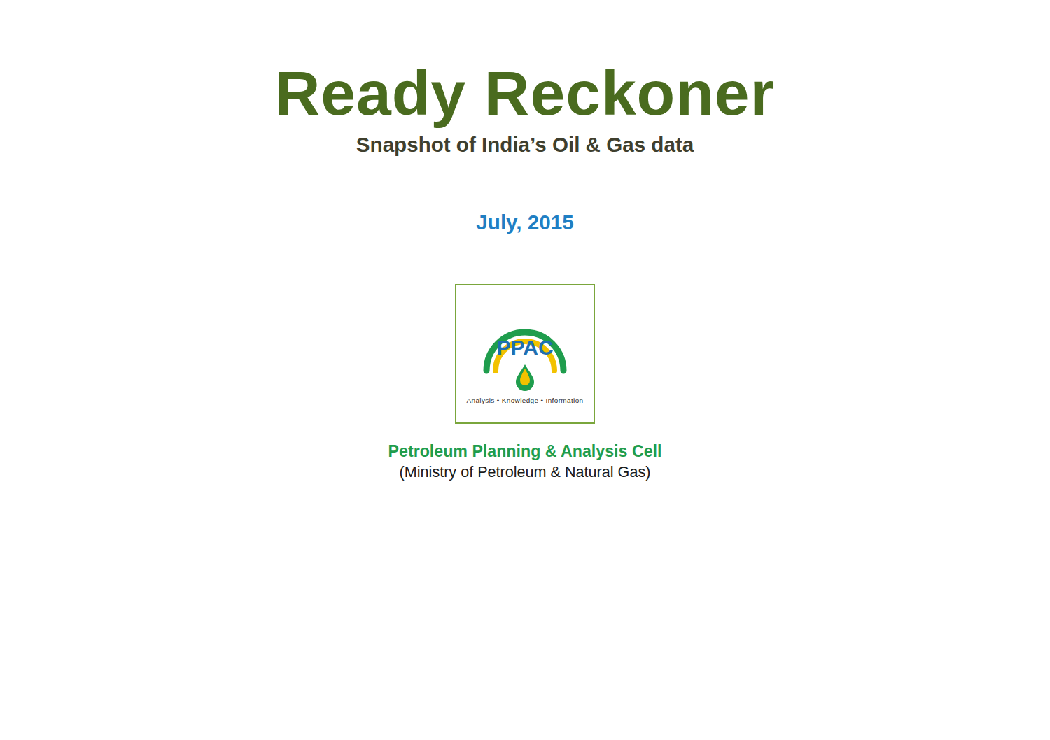Ready Reckoner
Snapshot of India’s Oil & Gas data
July, 2015
PPAC Analysis • Knowledge • Information
Petroleum Planning & Analysis Cell
(Ministry of Petroleum & Natural Gas)